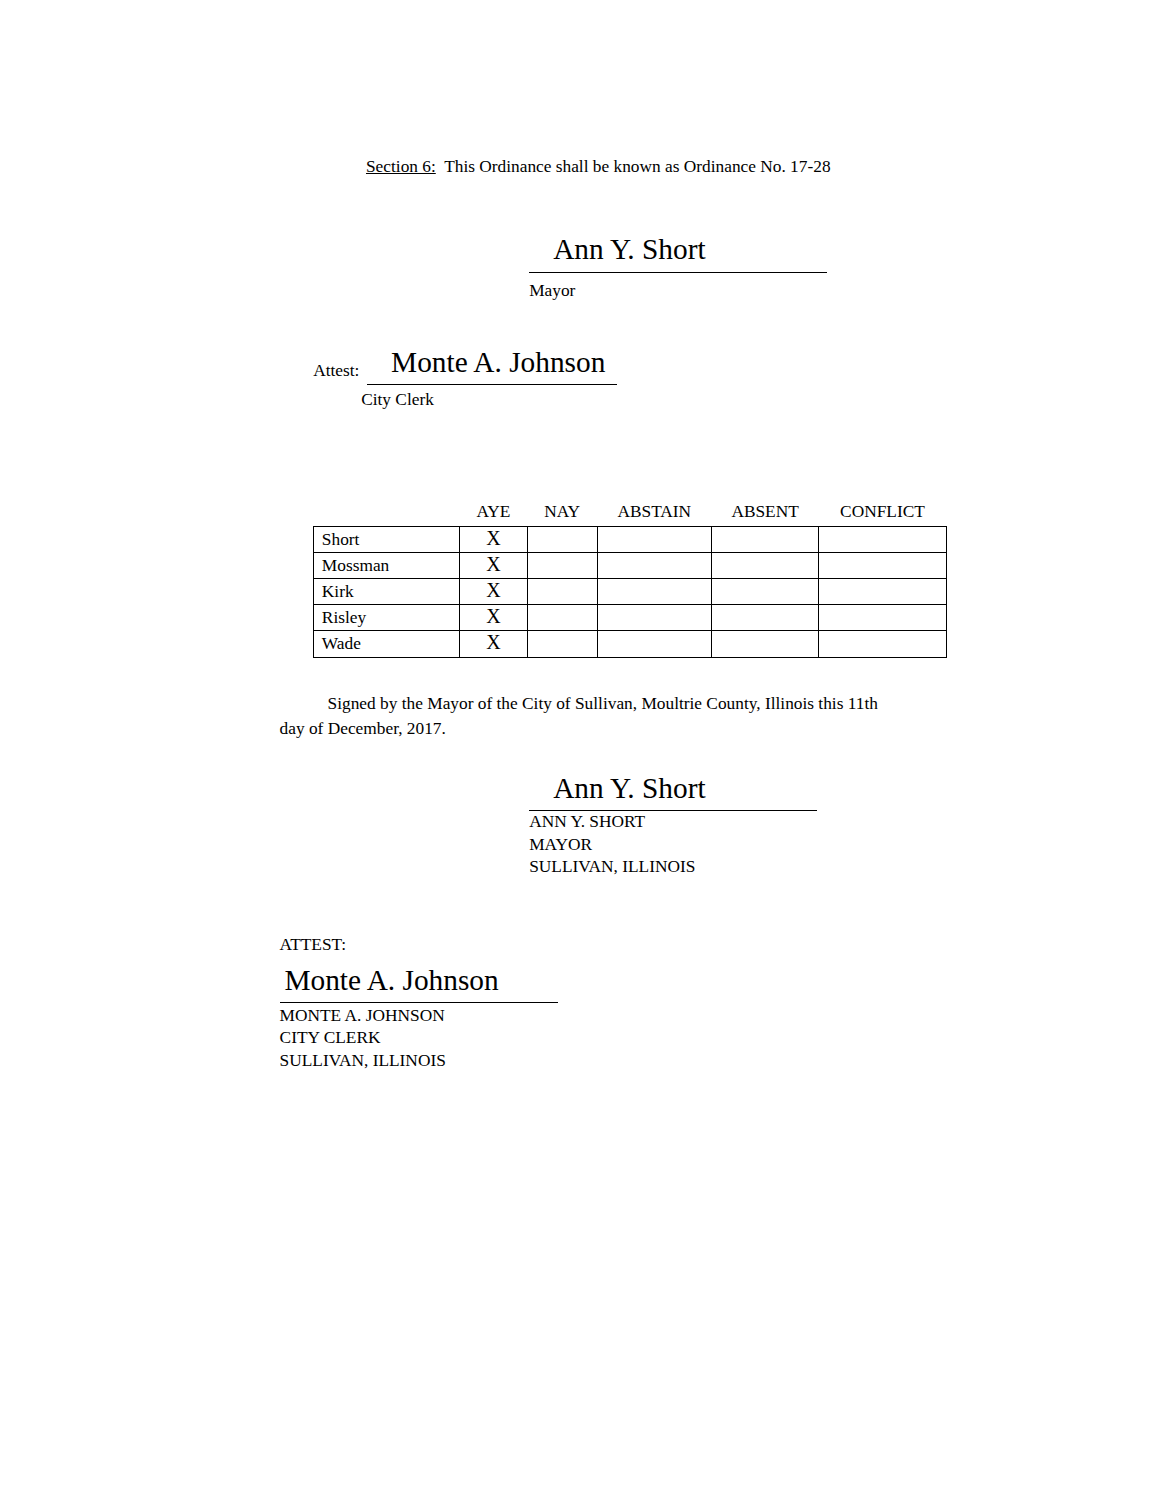Section 6: This Ordinance shall be known as Ordinance No. 17-28
Ann Y. Short
Mayor
Attest:
Monte A. Johnson
City Clerk
| | AYE | NAY | ABSTAIN | ABSENT | CONFLICT |
| --- | --- | --- | --- | --- | --- |
| Short | X | | | | |
| Mossman | X | | | | |
| Kirk | X | | | | |
| Risley | X | | | | |
| Wade | X | | | | |
Signed by the Mayor of the City of Sullivan, Moultrie County, Illinois this 11th day of December, 2017.
Ann Y. Short
ANN Y. SHORT
MAYOR
SULLIVAN, ILLINOIS
ATTEST:
Monte A. Johnson
MONTE A. JOHNSON
CITY CLERK
SULLIVAN, ILLINOIS